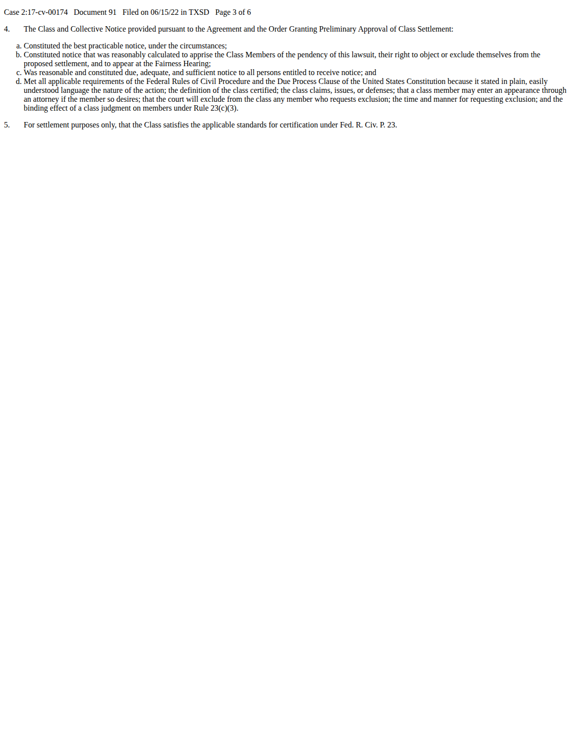Case 2:17-cv-00174 Document 91 Filed on 06/15/22 in TXSD Page 3 of 6
4. The Class and Collective Notice provided pursuant to the Agreement and the Order Granting Preliminary Approval of Class Settlement:
Constituted the best practicable notice, under the circumstances;
Constituted notice that was reasonably calculated to apprise the Class Members of the pendency of this lawsuit, their right to object or exclude themselves from the proposed settlement, and to appear at the Fairness Hearing;
Was reasonable and constituted due, adequate, and sufficient notice to all persons entitled to receive notice; and
Met all applicable requirements of the Federal Rules of Civil Procedure and the Due Process Clause of the United States Constitution because it stated in plain, easily understood language the nature of the action; the definition of the class certified; the class claims, issues, or defenses; that a class member may enter an appearance through an attorney if the member so desires; that the court will exclude from the class any member who requests exclusion; the time and manner for requesting exclusion; and the binding effect of a class judgment on members under Rule 23(c)(3).
5. For settlement purposes only, that the Class satisfies the applicable standards for certification under Fed. R. Civ. P. 23.